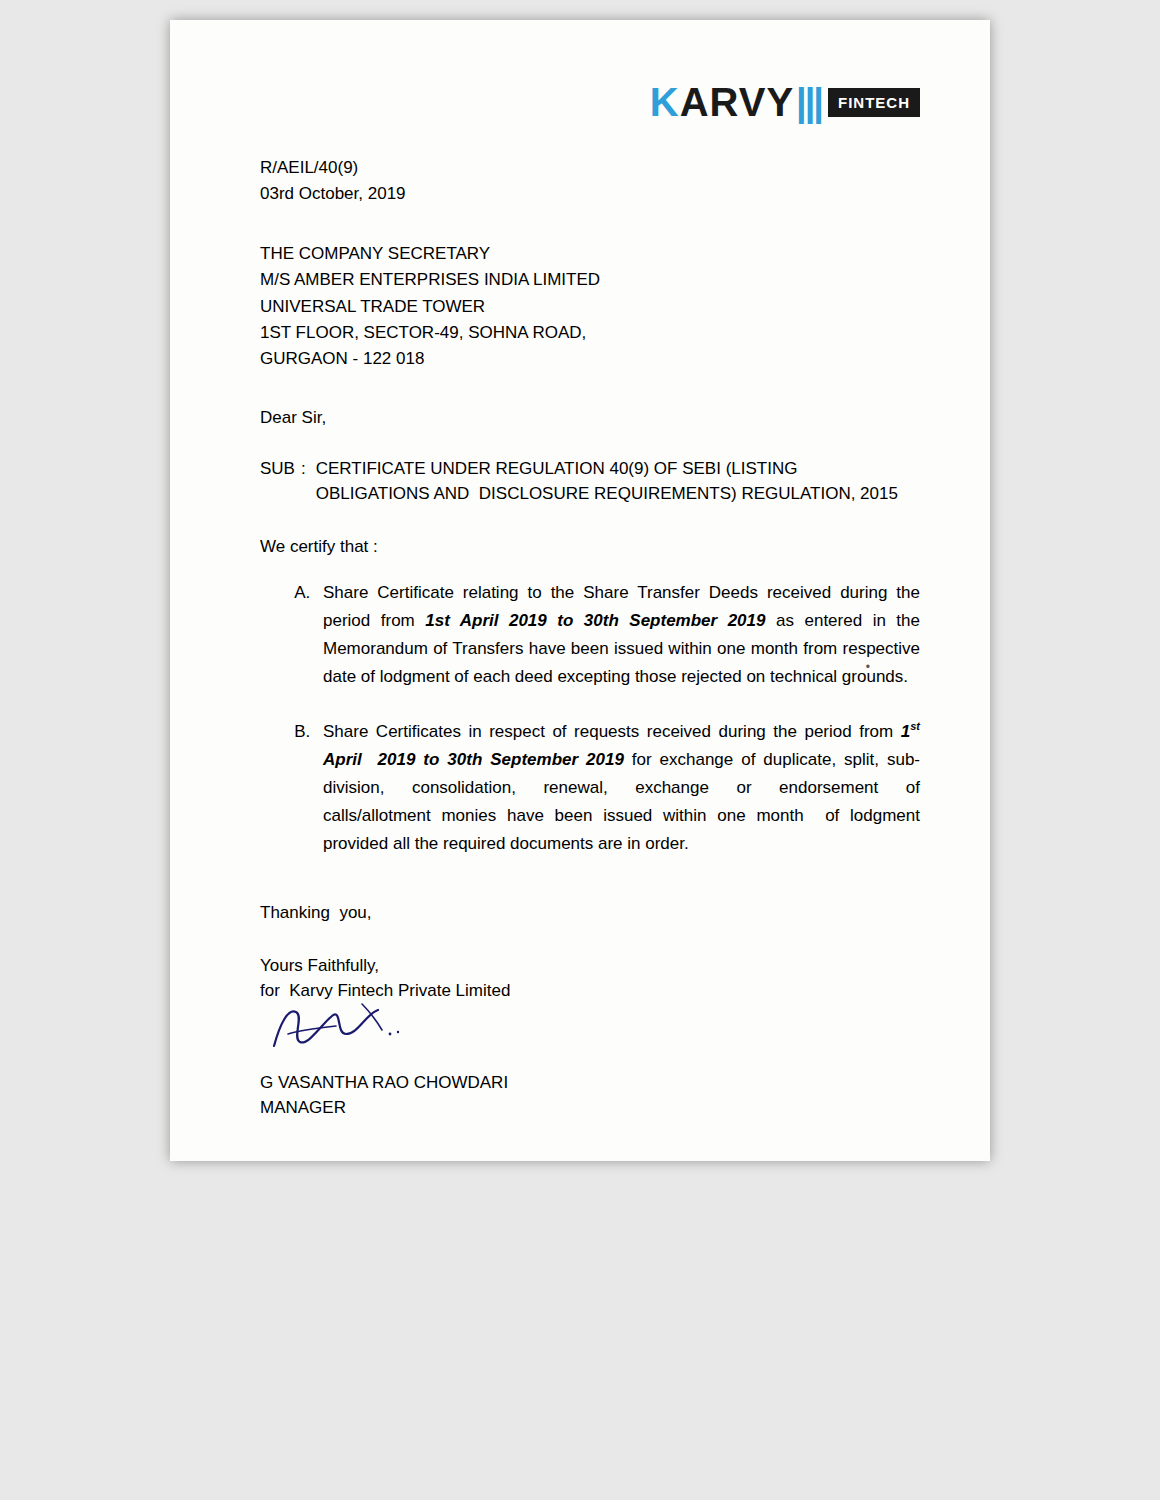KARVY|||FINTECH
R/AEIL/40(9)
03rd October, 2019
THE COMPANY SECRETARY
M/S AMBER ENTERPRISES INDIA LIMITED
UNIVERSAL TRADE TOWER
1ST FLOOR, SECTOR-49, SOHNA ROAD,
GURGAON - 122 018
Dear Sir,
SUB: CERTIFICATE UNDER REGULATION 40(9) OF SEBI (LISTING OBLIGATIONS AND DISCLOSURE REQUIREMENTS) REGULATION, 2015
We certify that :
Share Certificate relating to the Share Transfer Deeds received during the period from 1st April 2019 to 30th September 2019 as entered in the Memorandum of Transfers have been issued within one month from respective date of lodgment of each deed excepting those rejected on technical grounds.
Share Certificates in respect of requests received during the period from 1st April 2019 to 30th September 2019 for exchange of duplicate, split, sub-division, consolidation, renewal, exchange or endorsement of calls/allotment monies have been issued within one month of lodgment provided all the required documents are in order.
Thanking you,
Yours Faithfully,
for Karvy Fintech Private Limited
G VASANTHA RAO CHOWDARI
MANAGER
•